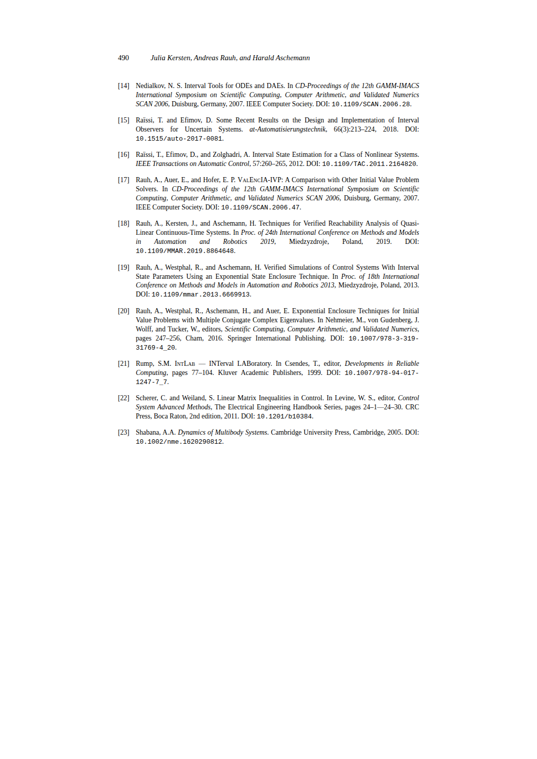490 Julia Kersten, Andreas Rauh, and Harald Aschemann
[14] Nedialkov, N. S. Interval Tools for ODEs and DAEs. In CD-Proceedings of the 12th GAMM-IMACS International Symposium on Scientific Computing, Computer Arithmetic, and Validated Numerics SCAN 2006, Duisburg, Germany, 2007. IEEE Computer Society. DOI: 10.1109/SCAN.2006.28.
[15] Raïssi, T. and Efimov, D. Some Recent Results on the Design and Implementation of Interval Observers for Uncertain Systems. at-Automatisierungstechnik, 66(3):213–224, 2018. DOI: 10.1515/auto-2017-0081.
[16] Raïssi, T., Efimov, D., and Zolghadri, A. Interval State Estimation for a Class of Nonlinear Systems. IEEE Transactions on Automatic Control, 57:260–265, 2012. DOI: 10.1109/TAC.2011.2164820.
[17] Rauh, A., Auer, E., and Hofer, E. P. ValEncIA-IVP: A Comparison with Other Initial Value Problem Solvers. In CD-Proceedings of the 12th GAMM-IMACS International Symposium on Scientific Computing, Computer Arithmetic, and Validated Numerics SCAN 2006, Duisburg, Germany, 2007. IEEE Computer Society. DOI: 10.1109/SCAN.2006.47.
[18] Rauh, A., Kersten, J., and Aschemann, H. Techniques for Verified Reachability Analysis of Quasi-Linear Continuous-Time Systems. In Proc. of 24th International Conference on Methods and Models in Automation and Robotics 2019, Miedzyzdroje, Poland, 2019. DOI: 10.1109/MMAR.2019.8864648.
[19] Rauh, A., Westphal, R., and Aschemann, H. Verified Simulations of Control Systems With Interval State Parameters Using an Exponential State Enclosure Technique. In Proc. of 18th International Conference on Methods and Models in Automation and Robotics 2013, Miedzyzdroje, Poland, 2013. DOI: 10.1109/mmar.2013.6669913.
[20] Rauh, A., Westphal, R., Aschemann, H., and Auer, E. Exponential Enclosure Techniques for Initial Value Problems with Multiple Conjugate Complex Eigenvalues. In Nehmeier, M., von Gudenberg, J. Wolff, and Tucker, W., editors, Scientific Computing, Computer Arithmetic, and Validated Numerics, pages 247–256, Cham, 2016. Springer International Publishing. DOI: 10.1007/978-3-319-31769-4_20.
[21] Rump, S.M. IntLab — INTerval LABoratory. In Csendes, T., editor, Developments in Reliable Computing, pages 77–104. Kluver Academic Publishers, 1999. DOI: 10.1007/978-94-017-1247-7_7.
[22] Scherer, C. and Weiland, S. Linear Matrix Inequalities in Control. In Levine, W. S., editor, Control System Advanced Methods, The Electrical Engineering Handbook Series, pages 24–1—24–30. CRC Press, Boca Raton, 2nd edition, 2011. DOI: 10.1201/b10384.
[23] Shabana, A.A. Dynamics of Multibody Systems. Cambridge University Press, Cambridge, 2005. DOI: 10.1002/nme.1620290812.